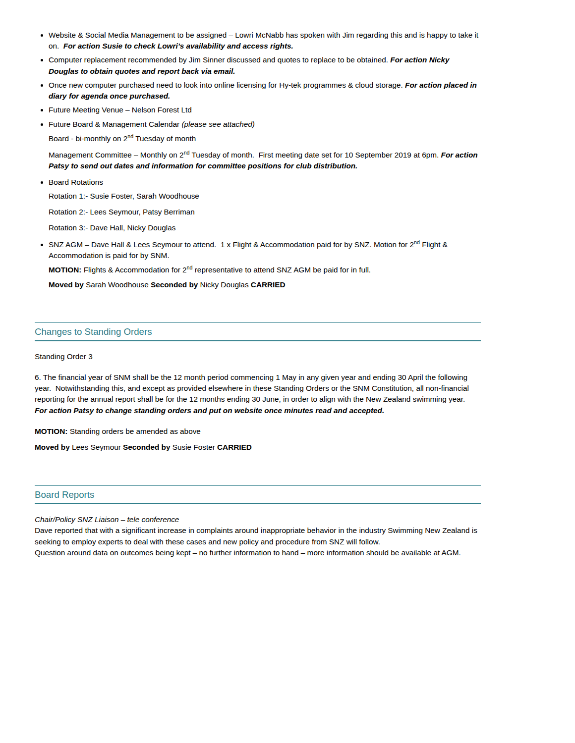Website & Social Media Management to be assigned – Lowri McNabb has spoken with Jim regarding this and is happy to take it on. For action Susie to check Lowri’s availability and access rights.
Computer replacement recommended by Jim Sinner discussed and quotes to replace to be obtained. For action Nicky Douglas to obtain quotes and report back via email.
Once new computer purchased need to look into online licensing for Hy-tek programmes & cloud storage. For action placed in diary for agenda once purchased.
Future Meeting Venue – Nelson Forest Ltd
Future Board & Management Calendar (please see attached)
Board - bi-monthly on 2nd Tuesday of month
Management Committee – Monthly on 2nd Tuesday of month. First meeting date set for 10 September 2019 at 6pm. For action Patsy to send out dates and information for committee positions for club distribution.
Board Rotations
Rotation 1:- Susie Foster, Sarah Woodhouse
Rotation 2:- Lees Seymour, Patsy Berriman
Rotation 3:- Dave Hall, Nicky Douglas
SNZ AGM – Dave Hall & Lees Seymour to attend. 1 x Flight & Accommodation paid for by SNZ. Motion for 2nd Flight & Accommodation is paid for by SNM.
MOTION: Flights & Accommodation for 2nd representative to attend SNZ AGM be paid for in full.
Moved by Sarah Woodhouse Seconded by Nicky Douglas CARRIED
Changes to Standing Orders
Standing Order 3
6. The financial year of SNM shall be the 12 month period commencing 1 May in any given year and ending 30 April the following year. Notwithstanding this, and except as provided elsewhere in these Standing Orders or the SNM Constitution, all non-financial reporting for the annual report shall be for the 12 months ending 30 June, in order to align with the New Zealand swimming year.
For action Patsy to change standing orders and put on website once minutes read and accepted.
MOTION: Standing orders be amended as above
Moved by Lees Seymour Seconded by Susie Foster CARRIED
Board Reports
Chair/Policy SNZ Liaison – tele conference
Dave reported that with a significant increase in complaints around inappropriate behavior in the industry Swimming New Zealand is seeking to employ experts to deal with these cases and new policy and procedure from SNZ will follow.
Question around data on outcomes being kept – no further information to hand – more information should be available at AGM.